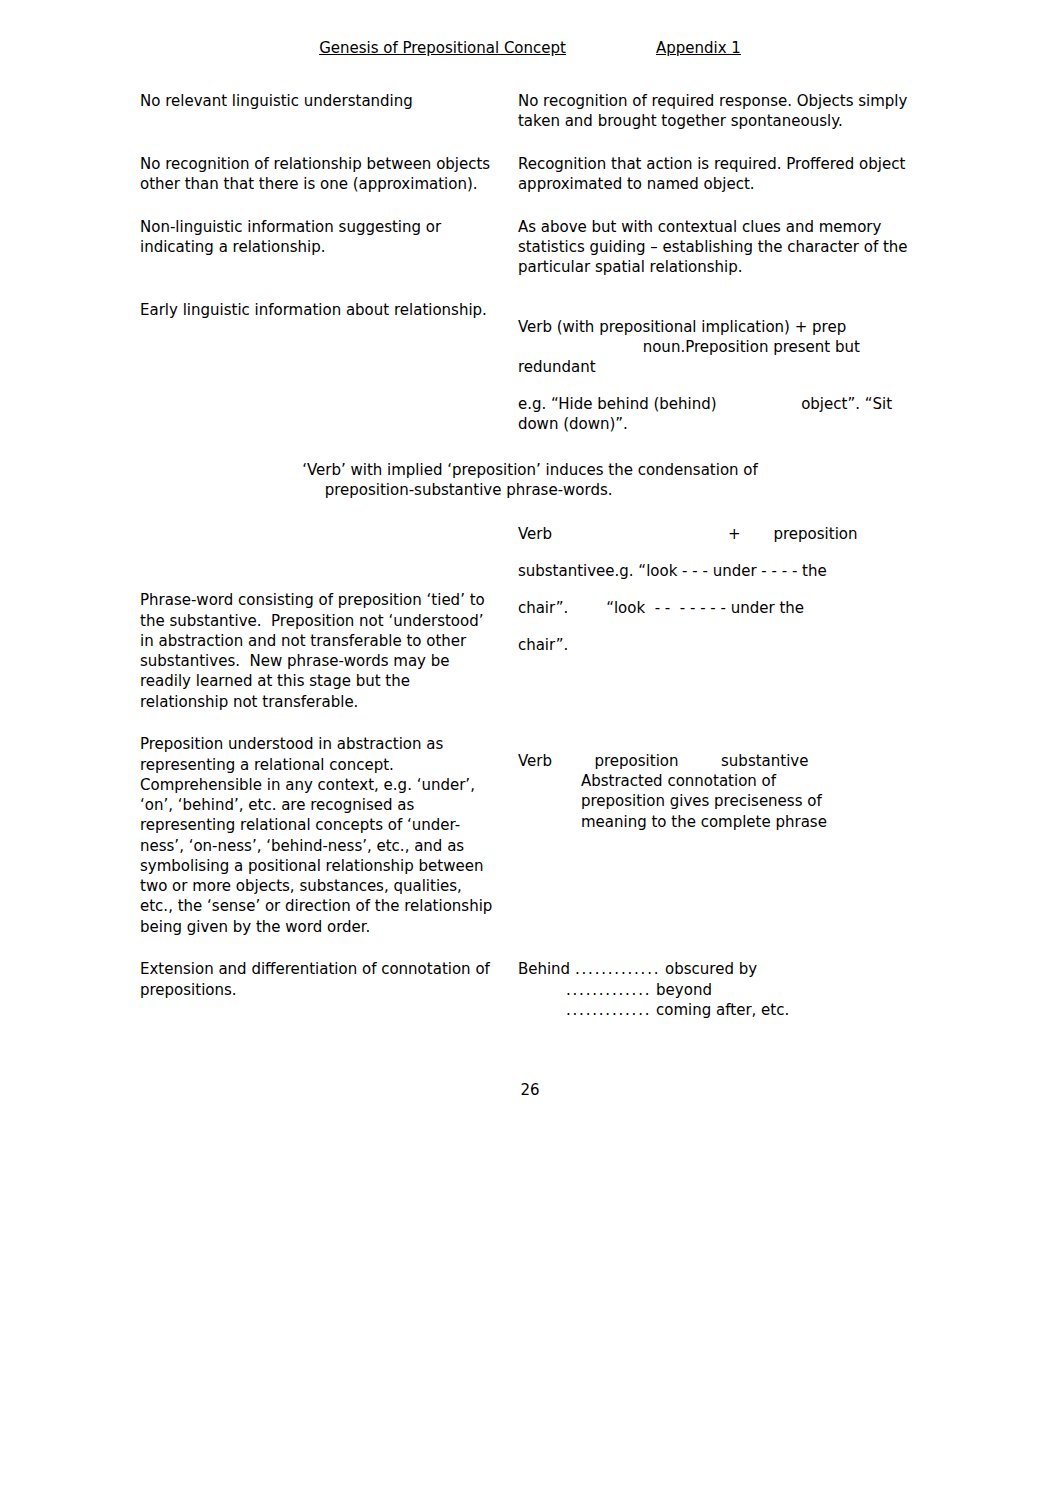Genesis of Prepositional Concept Appendix 1
| No relevant linguistic understanding | No recognition of required response. Objects simply taken and brought together spontaneously. |
| No recognition of relationship between objects other than that there is one (approximation). | Recognition that action is required. Proffered object approximated to named object. |
| Non-linguistic information suggesting or indicating a relationship. | As above but with contextual clues and memory statistics guiding – establishing the character of the particular spatial relationship. |
| Early linguistic information about relationship. | Verb (with prepositional implication) + prep noun.Preposition present but redundant e.g. “Hide behind (behind) object”. “Sit down (down)”. |
| ‘Verb’ with implied ‘preposition’ induces the condensation of preposition-substantive phrase-words. |
| Phrase-word consisting of preposition ‘tied’ to the substantive. Preposition not ‘understood’ in abstraction and not transferable to other substantives. New phrase-words may be readily learned at this stage but the relationship not transferable. | Verb + preposition substantivee.g. “look - - - under - - - - the chair”. “look - - - - - - - under the chair”. |
| Preposition understood in abstraction as representing a relational concept. Comprehensible in any context, e.g. ‘under’, ‘on’, ‘behind’, etc. are recognised as representing relational concepts of ‘under-ness’, ‘on-ness’, ‘behind-ness’, etc., and as symbolising a positional relationship between two or more objects, substances, qualities, etc., the ‘sense’ or direction of the relationship being given by the word order. | Verb preposition substantive Abstracted connotation of preposition gives preciseness of meaning to the complete phrase |
| Extension and differentiation of connotation of prepositions. | Behind ............. obscured by ............. beyond ............. coming after, etc. |
26